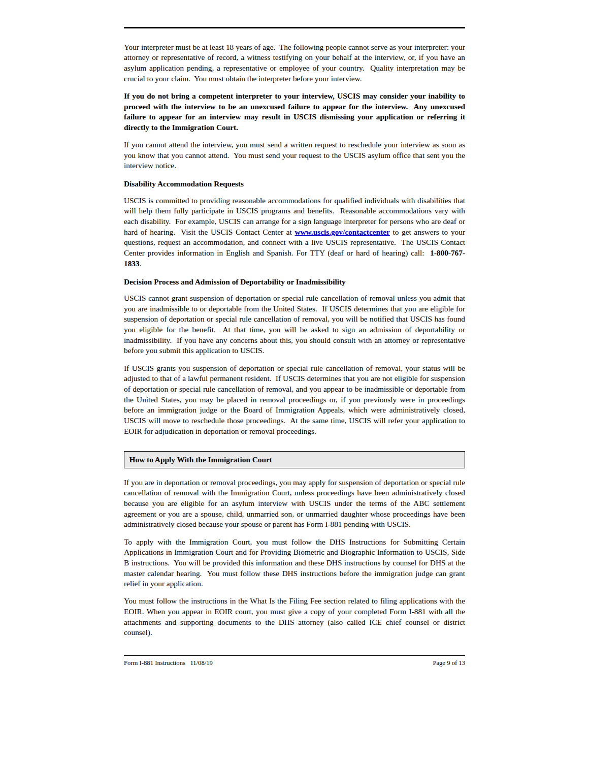Your interpreter must be at least 18 years of age. The following people cannot serve as your interpreter: your attorney or representative of record, a witness testifying on your behalf at the interview, or, if you have an asylum application pending, a representative or employee of your country. Quality interpretation may be crucial to your claim. You must obtain the interpreter before your interview.
If you do not bring a competent interpreter to your interview, USCIS may consider your inability to proceed with the interview to be an unexcused failure to appear for the interview. Any unexcused failure to appear for an interview may result in USCIS dismissing your application or referring it directly to the Immigration Court.
If you cannot attend the interview, you must send a written request to reschedule your interview as soon as you know that you cannot attend. You must send your request to the USCIS asylum office that sent you the interview notice.
Disability Accommodation Requests
USCIS is committed to providing reasonable accommodations for qualified individuals with disabilities that will help them fully participate in USCIS programs and benefits. Reasonable accommodations vary with each disability. For example, USCIS can arrange for a sign language interpreter for persons who are deaf or hard of hearing. Visit the USCIS Contact Center at www.uscis.gov/contactcenter to get answers to your questions, request an accommodation, and connect with a live USCIS representative. The USCIS Contact Center provides information in English and Spanish. For TTY (deaf or hard of hearing) call: 1-800-767-1833.
Decision Process and Admission of Deportability or Inadmissibility
USCIS cannot grant suspension of deportation or special rule cancellation of removal unless you admit that you are inadmissible to or deportable from the United States. If USCIS determines that you are eligible for suspension of deportation or special rule cancellation of removal, you will be notified that USCIS has found you eligible for the benefit. At that time, you will be asked to sign an admission of deportability or inadmissibility. If you have any concerns about this, you should consult with an attorney or representative before you submit this application to USCIS.
If USCIS grants you suspension of deportation or special rule cancellation of removal, your status will be adjusted to that of a lawful permanent resident. If USCIS determines that you are not eligible for suspension of deportation or special rule cancellation of removal, and you appear to be inadmissible or deportable from the United States, you may be placed in removal proceedings or, if you previously were in proceedings before an immigration judge or the Board of Immigration Appeals, which were administratively closed, USCIS will move to reschedule those proceedings. At the same time, USCIS will refer your application to EOIR for adjudication in deportation or removal proceedings.
How to Apply With the Immigration Court
If you are in deportation or removal proceedings, you may apply for suspension of deportation or special rule cancellation of removal with the Immigration Court, unless proceedings have been administratively closed because you are eligible for an asylum interview with USCIS under the terms of the ABC settlement agreement or you are a spouse, child, unmarried son, or unmarried daughter whose proceedings have been administratively closed because your spouse or parent has Form I-881 pending with USCIS.
To apply with the Immigration Court, you must follow the DHS Instructions for Submitting Certain Applications in Immigration Court and for Providing Biometric and Biographic Information to USCIS, Side B instructions. You will be provided this information and these DHS instructions by counsel for DHS at the master calendar hearing. You must follow these DHS instructions before the immigration judge can grant relief in your application.
You must follow the instructions in the What Is the Filing Fee section related to filing applications with the EOIR. When you appear in EOIR court, you must give a copy of your completed Form I-881 with all the attachments and supporting documents to the DHS attorney (also called ICE chief counsel or district counsel).
Form I-881 Instructions 11/08/19 Page 9 of 13